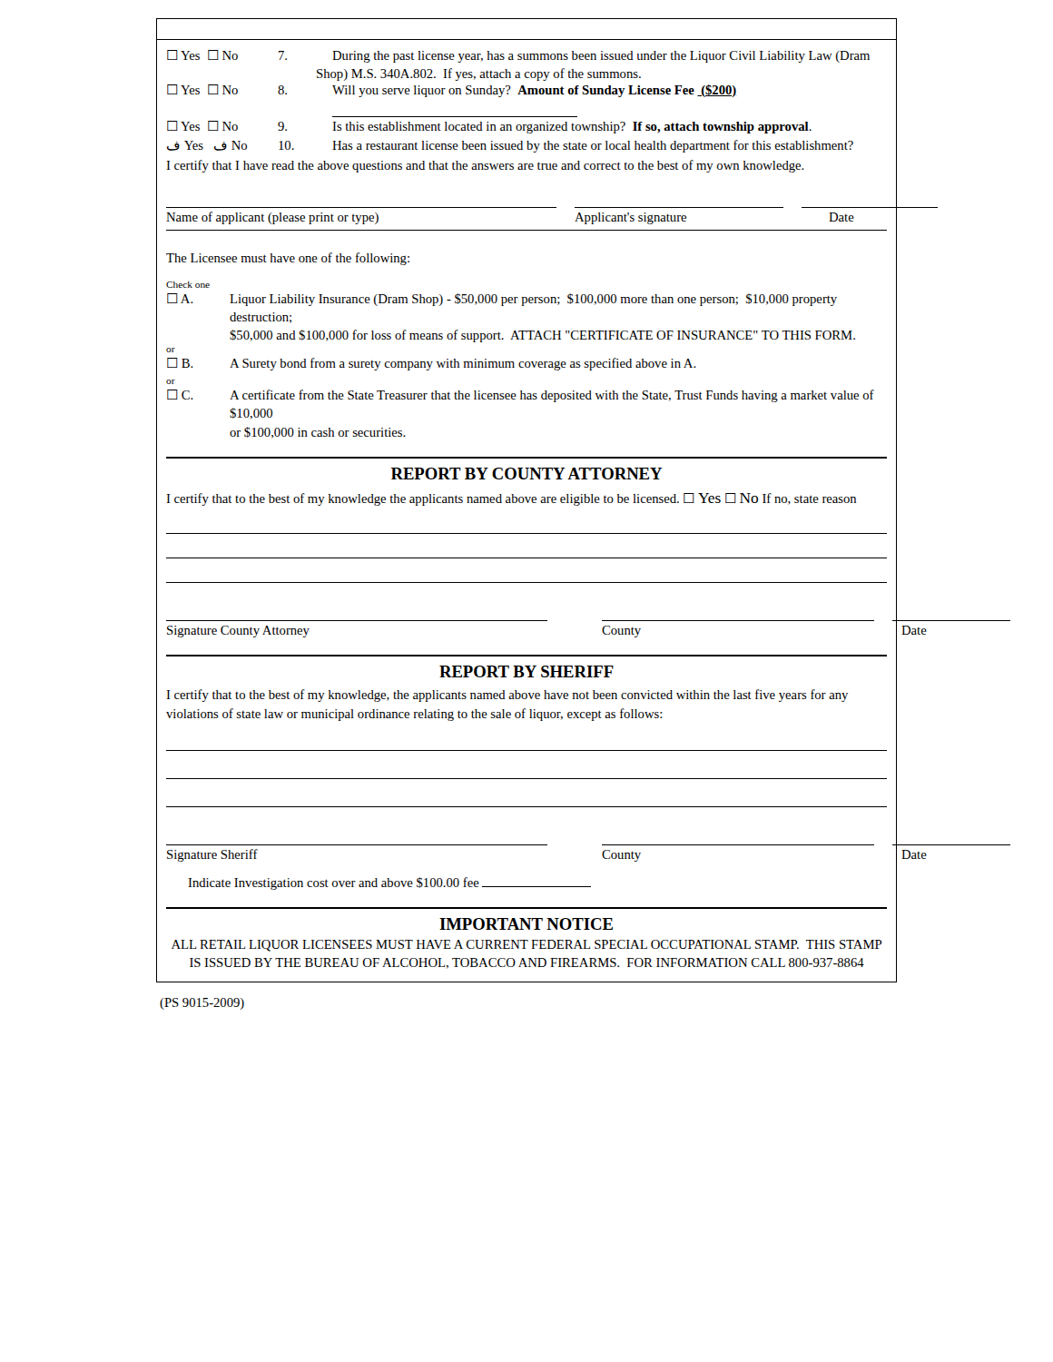☐ Yes ☐ No
7.
During the past license year, has a summons been issued under the Liquor Civil Liability Law (Dram
Shop) M.S. 340A.802. If yes, attach a copy of the summons.
☐ Yes ☐ No
8.
Will you serve liquor on Sunday? Amount of Sunday License Fee ($200)
☐ Yes ☐ No
9.
Is this establishment located in an organized township? If so, attach township approval.
ف Yes ف No
10.
Has a restaurant license been issued by the state or local health department for this establishment?
I certify that I have read the above questions and that the answers are true and correct to the best of my own knowledge.
Name of applicant (please print or type)
Applicant's signature
Date
The Licensee must have one of the following:
Check one
☐ A.
Liquor Liability Insurance (Dram Shop) - $50,000 per person; $100,000 more than one person; $10,000 property destruction;
$50,000 and $100,000 for loss of means of support. ATTACH "CERTIFICATE OF INSURANCE" TO THIS FORM.
or
☐ B.
A Surety bond from a surety company with minimum coverage as specified above in A.
or
☐ C.
A certificate from the State Treasurer that the licensee has deposited with the State, Trust Funds having a market value of $10,000
or $100,000 in cash or securities.
REPORT BY COUNTY ATTORNEY
I certify that to the best of my knowledge the applicants named above are eligible to be licensed. ☐ Yes ☐ No If no, state reason
Signature County Attorney
County
Date
REPORT BY SHERIFF
I certify that to the best of my knowledge, the applicants named above have not been convicted within the last five years for any violations of state law or municipal ordinance relating to the sale of liquor, except as follows:
Signature Sheriff
County
Date
Indicate Investigation cost over and above $100.00 fee
IMPORTANT NOTICE
ALL RETAIL LIQUOR LICENSEES MUST HAVE A CURRENT FEDERAL SPECIAL OCCUPATIONAL STAMP. THIS STAMP IS ISSUED BY THE BUREAU OF ALCOHOL, TOBACCO AND FIREARMS. FOR INFORMATION CALL 800-937-8864
(PS 9015-2009)